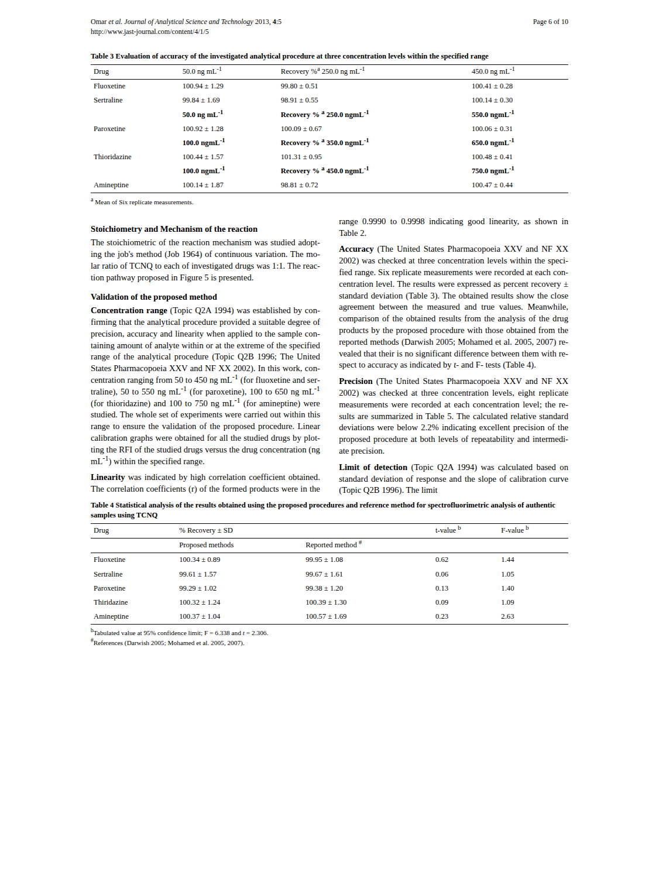Omar et al. Journal of Analytical Science and Technology 2013, 4:5
http://www.jast-journal.com/content/4/1/5
Page 6 of 10
Table 3 Evaluation of accuracy of the investigated analytical procedure at three concentration levels within the specified range
| Drug | 50.0 ng mL -1 | Recovery % a 250.0 ng mL -1 | 450.0 ng mL -1 |
| --- | --- | --- | --- |
| Fluoxetine | 100.94 ± 1.29 | 99.80 ± 0.51 | 100.41 ± 0.28 |
| Sertraline | 99.84 ± 1.69 | 98.91 ± 0.55 | 100.14 ± 0.30 |
| | 50.0 ng mL -1 | Recovery % a 250.0 ngmL -1 | 550.0 ngmL -1 |
| Paroxetine | 100.92 ± 1.28 | 100.09 ± 0.67 | 100.06 ± 0.31 |
| | 100.0 ngmL -1 | Recovery % a 350.0 ngmL -1 | 650.0 ngmL -1 |
| Thioridazine | 100.44 ± 1.57 | 101.31 ± 0.95 | 100.48 ± 0.41 |
| | 100.0 ngmL -1 | Recovery % a 450.0 ngmL -1 | 750.0 ngmL -1 |
| Amineptine | 100.14 ± 1.87 | 98.81 ± 0.72 | 100.47 ± 0.44 |
a Mean of Six replicate measurements.
Stoichiometry and Mechanism of the reaction
The stoichiometric of the reaction mechanism was studied adopting the job's method (Job 1964) of continuous variation. The molar ratio of TCNQ to each of investigated drugs was 1:1. The reaction pathway proposed in Figure 5 is presented.
Validation of the proposed method
Concentration range (Topic Q2A 1994) was established by confirming that the analytical procedure provided a suitable degree of precision, accuracy and linearity when applied to the sample containing amount of analyte within or at the extreme of the specified range of the analytical procedure (Topic Q2B 1996; The United States Pharmacopoeia XXV and NF XX 2002). In this work, concentration ranging from 50 to 450 ng mL-1 (for fluoxetine and sertraline), 50 to 550 ng mL-1 (for paroxetine), 100 to 650 ng mL-1 (for thioridazine) and 100 to 750 ng mL-1 (for amineptine) were studied. The whole set of experiments were carried out within this range to ensure the validation of the proposed procedure. Linear calibration graphs were obtained for all the studied drugs by plotting the RFI of the studied drugs versus the drug concentration (ng mL-1) within the specified range.
Linearity was indicated by high correlation coefficient obtained. The correlation coefficients (r) of the formed products were in the range 0.9990 to 0.9998 indicating good linearity, as shown in Table 2.
Accuracy (The United States Pharmacopoeia XXV and NF XX 2002) was checked at three concentration levels within the specified range. Six replicate measurements were recorded at each concentration level. The results were expressed as percent recovery ± standard deviation (Table 3). The obtained results show the close agreement between the measured and true values. Meanwhile, comparison of the obtained results from the analysis of the drug products by the proposed procedure with those obtained from the reported methods (Darwish 2005; Mohamed et al. 2005, 2007) revealed that their is no significant difference between them with respect to accuracy as indicated by t- and F- tests (Table 4).
Precision (The United States Pharmacopoeia XXV and NF XX 2002) was checked at three concentration levels, eight replicate measurements were recorded at each concentration level; the results are summarized in Table 5. The calculated relative standard deviations were below 2.2% indicating excellent precision of the proposed procedure at both levels of repeatability and intermediate precision.
Limit of detection (Topic Q2A 1994) was calculated based on standard deviation of response and the slope of calibration curve (Topic Q2B 1996). The limit
Table 4 Statistical analysis of the results obtained using the proposed procedures and reference method for spectrofluorimetric analysis of authentic samples using TCNQ
| Drug | % Recovery ± SD | t-value b | F-value b |
| --- | --- | --- | --- |
| | Proposed methods | Reported method # | | |
| Fluoxetine | 100.34 ± 0.89 | 99.95 ± 1.08 | 0.62 | 1.44 |
| Sertraline | 99.61 ± 1.57 | 99.67 ± 1.61 | 0.06 | 1.05 |
| Paroxetine | 99.29 ± 1.02 | 99.38 ± 1.20 | 0.13 | 1.40 |
| Thiridazine | 100.32 ± 1.24 | 100.39 ± 1.30 | 0.09 | 1.09 |
| Amineptine | 100.37 ± 1.04 | 100.57 ± 1.69 | 0.23 | 2.63 |
bTabulated value at 95% confidence limit; F = 6.338 and t = 2.306.
#References (Darwish 2005; Mohamed et al. 2005, 2007).